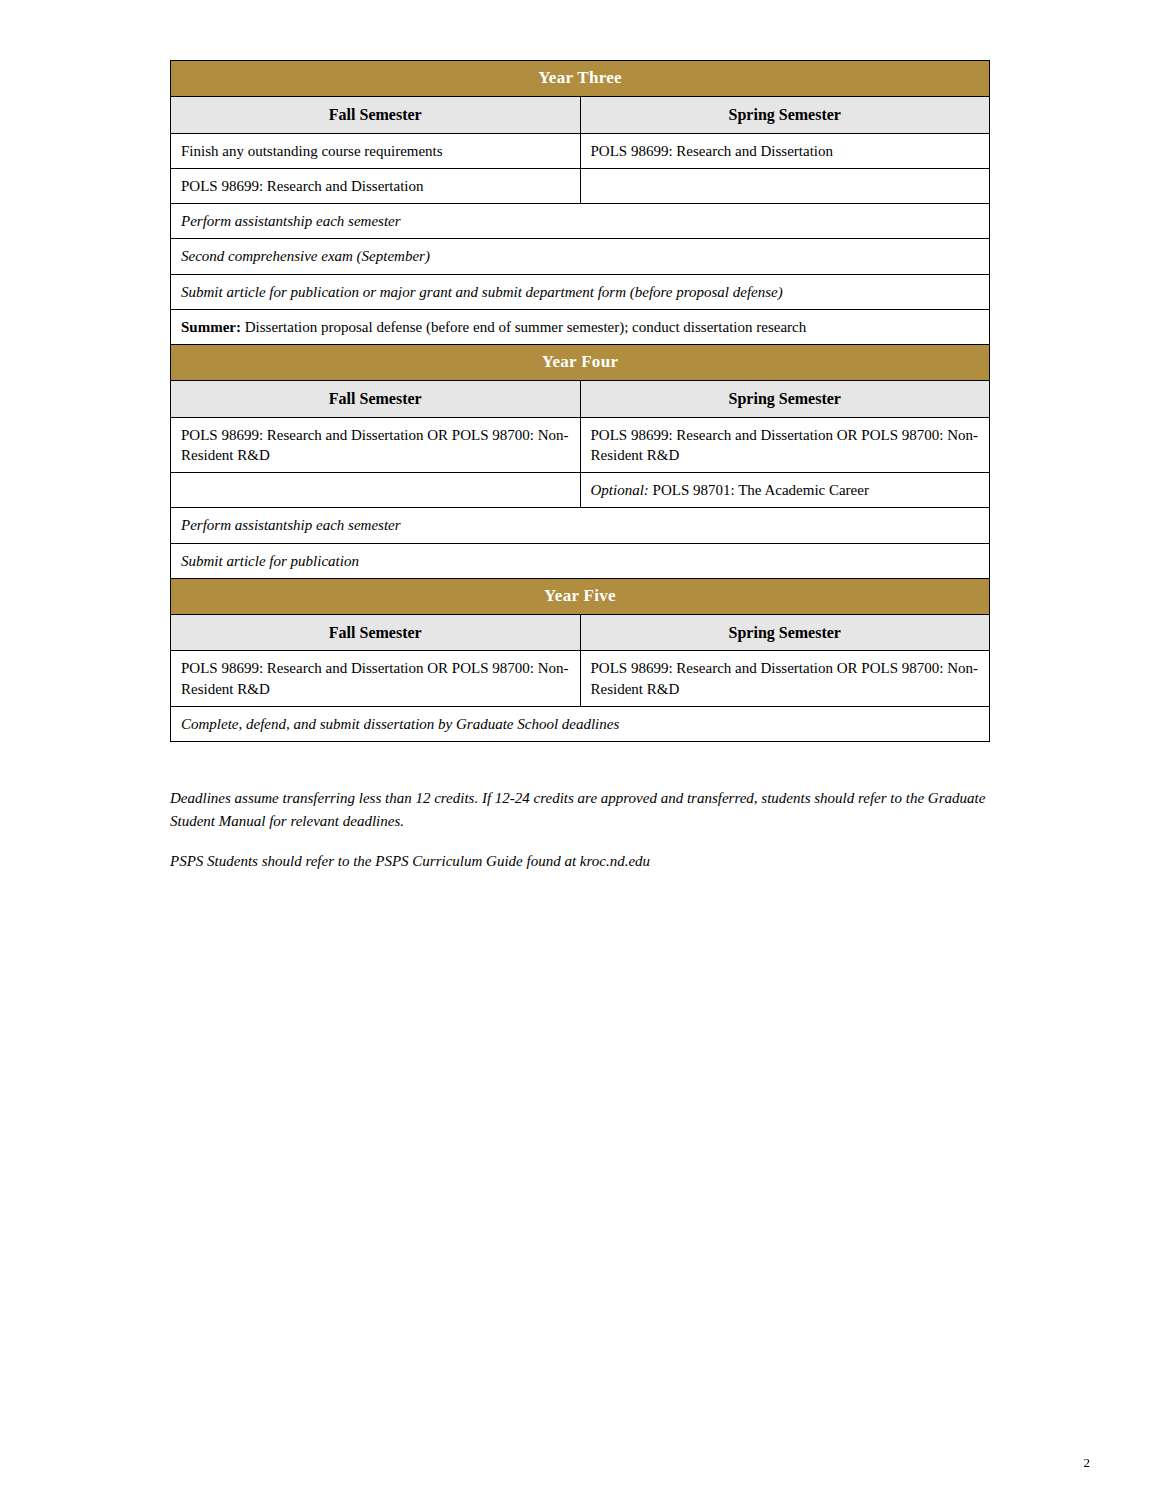| Year Three |
| Fall Semester | Spring Semester |
| Finish any outstanding course requirements | POLS 98699: Research and Dissertation |
| POLS 98699: Research and Dissertation | |
| Perform assistantship each semester |
| Second comprehensive exam (September) |
| Submit article for publication or major grant and submit department form (before proposal defense) |
| Summer: Dissertation proposal defense (before end of summer semester); conduct dissertation research |
| Year Four |
| Fall Semester | Spring Semester |
| POLS 98699: Research and Dissertation OR POLS 98700: Non-Resident R&D | POLS 98699: Research and Dissertation OR POLS 98700: Non-Resident R&D |
| | Optional: POLS 98701: The Academic Career |
| Perform assistantship each semester |
| Submit article for publication |
| Year Five |
| Fall Semester | Spring Semester |
| POLS 98699: Research and Dissertation OR POLS 98700: Non-Resident R&D | POLS 98699: Research and Dissertation OR POLS 98700: Non-Resident R&D |
| Complete, defend, and submit dissertation by Graduate School deadlines |
Deadlines assume transferring less than 12 credits. If 12-24 credits are approved and transferred, students should refer to the Graduate Student Manual for relevant deadlines.
PSPS Students should refer to the PSPS Curriculum Guide found at kroc.nd.edu
2